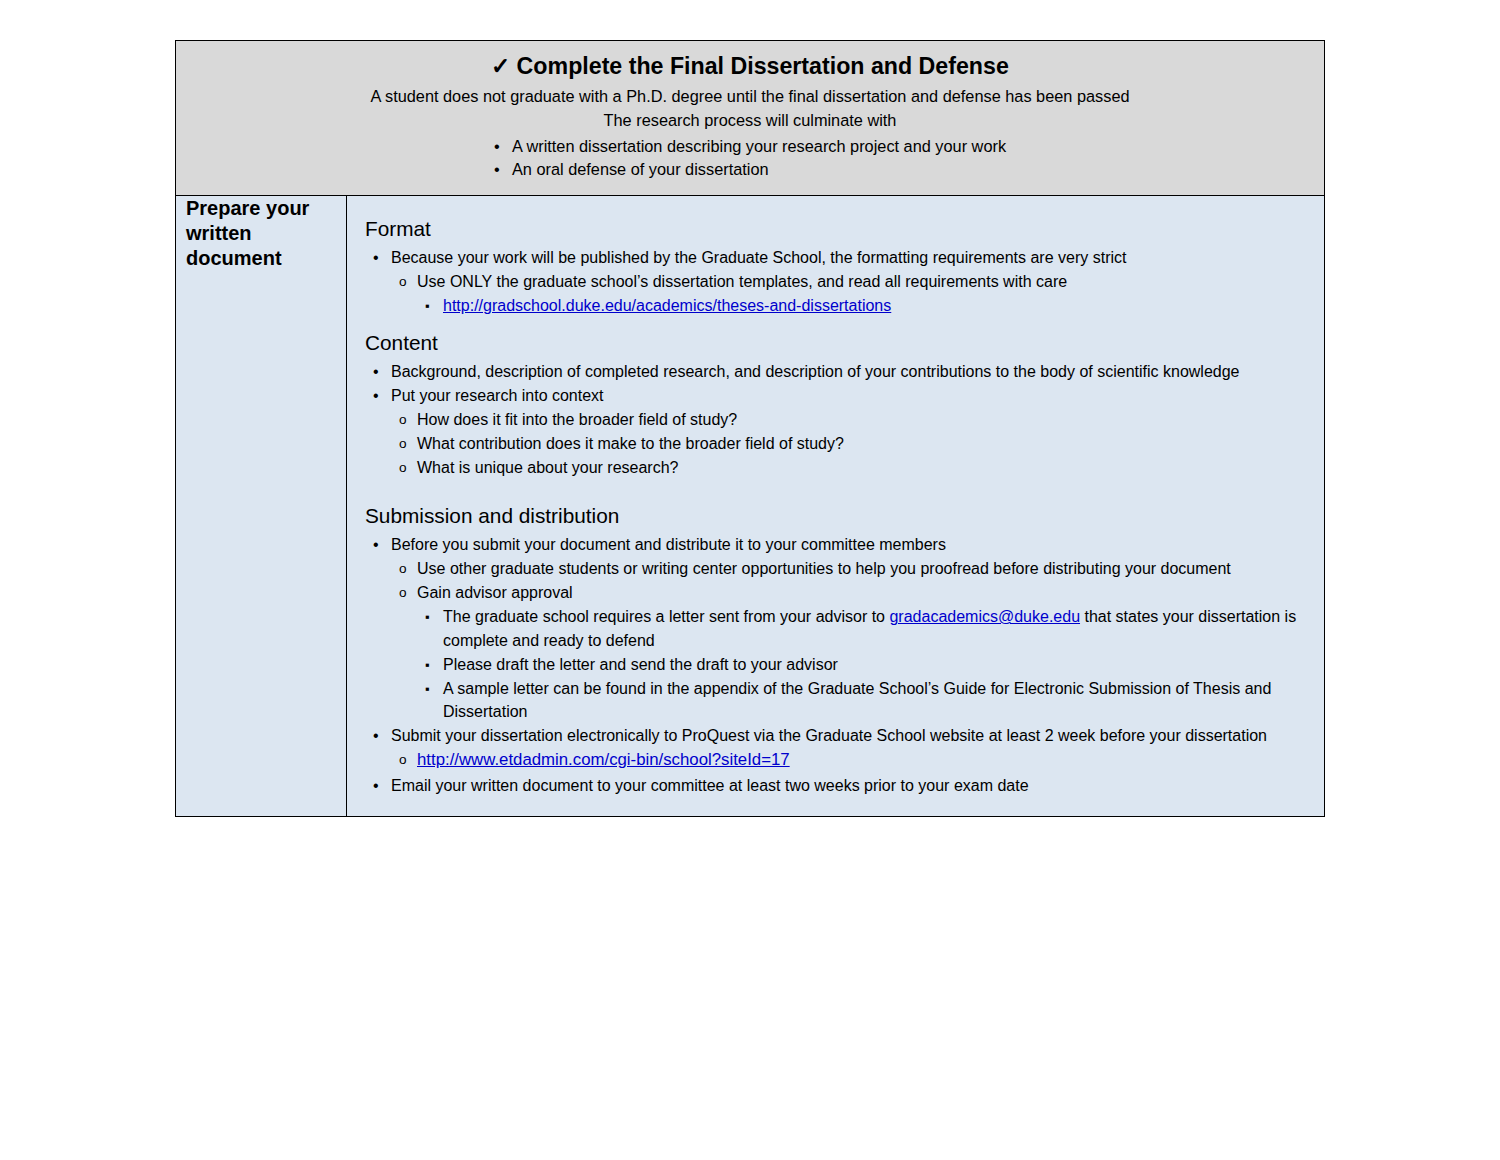| ✓ Complete the Final Dissertation and Defense A student does not graduate with a Ph.D. degree until the final dissertation and defense has been passed The research process will culminate with A written dissertation describing your research project and your work An oral defense of your dissertation |
| Prepare your written document | Format Because your work will be published by the Graduate School, the formatting requirements are very strict Use ONLY the graduate school’s dissertation templates, and read all requirements with care http://gradschool.duke.edu/academics/theses-and-dissertations Content Background, description of completed research, and description of your contributions to the body of scientific knowledge Put your research into context How does it fit into the broader field of study? What contribution does it make to the broader field of study? What is unique about your research? Submission and distribution Before you submit your document and distribute it to your committee members Use other graduate students or writing center opportunities to help you proofread before distributing your document Gain advisor approval The graduate school requires a letter sent from your advisor to gradacademics@duke.edu that states your dissertation is complete and ready to defend Please draft the letter and send the draft to your advisor A sample letter can be found in the appendix of the Graduate School’s Guide for Electronic Submission of Thesis and Dissertation Submit your dissertation electronically to ProQuest via the Graduate School website at least 2 week before your dissertation http://www.etdadmin.com/cgi-bin/school?siteId=17 Email your written document to your committee at least two weeks prior to your exam date |